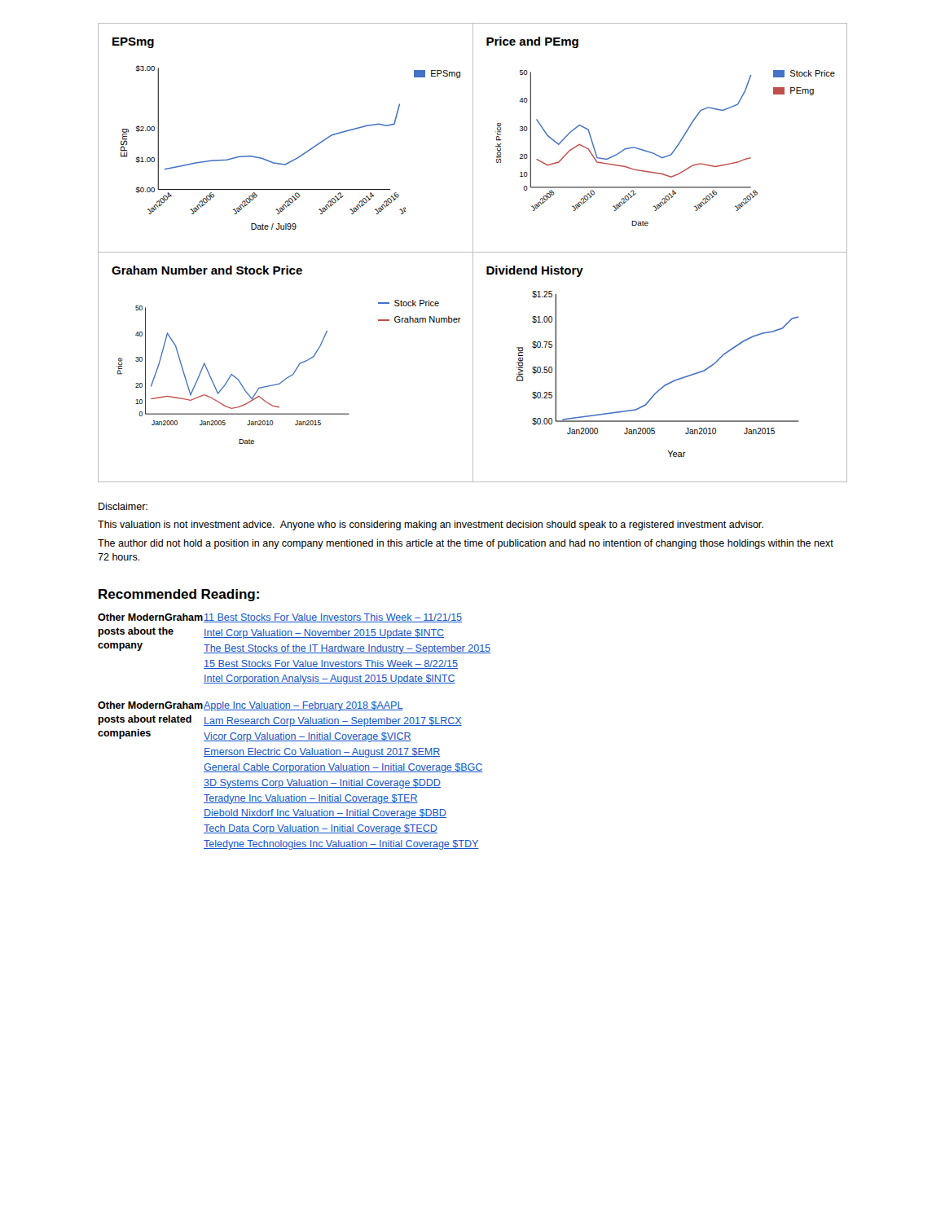EPSmg
$3.00 $2.00 $1.00 $0.00 EPSmg Jan2004 Jan2006 Jan2008 Jan2010 Jan2012 Jan2014 Jan2016 Jan2018 Date / Jul99
EPSmg
Price and PEmg
50 40 30 20 10 0 Stock Price Jan2008 Jan2010 Jan2012 Jan2014 Jan2016 Jan2018 Date
Stock Price
PEmg
Graham Number and Stock Price
50 40 30 20 10 0 Price Jan2000 Jan2005 Jan2010 Jan2015 Date
Stock Price
Graham Number
Dividend History
$1.25 $1.00 $0.75 $0.50 $0.25 $0.00 Dividend Jan2000 Jan2005 Jan2010 Jan2015 Year
Disclaimer:
This valuation is not investment advice. Anyone who is considering making an investment decision should speak to a registered investment advisor.
The author did not hold a position in any company mentioned in this article at the time of publication and had no intention of changing those holdings within the next 72 hours.
Recommended Reading:
| Other ModernGraham posts about the company | 11 Best Stocks For Value Investors This Week – 11/21/15 Intel Corp Valuation – November 2015 Update $INTC The Best Stocks of the IT Hardware Industry – September 2015 15 Best Stocks For Value Investors This Week – 8/22/15 Intel Corporation Analysis – August 2015 Update $INTC |
| Other ModernGraham posts about related companies | Apple Inc Valuation – February 2018 $AAPL Lam Research Corp Valuation – September 2017 $LRCX Vicor Corp Valuation – Initial Coverage $VICR Emerson Electric Co Valuation – August 2017 $EMR General Cable Corporation Valuation – Initial Coverage $BGC 3D Systems Corp Valuation – Initial Coverage $DDD Teradyne Inc Valuation – Initial Coverage $TER Diebold Nixdorf Inc Valuation – Initial Coverage $DBD Tech Data Corp Valuation – Initial Coverage $TECD Teledyne Technologies Inc Valuation – Initial Coverage $TDY |